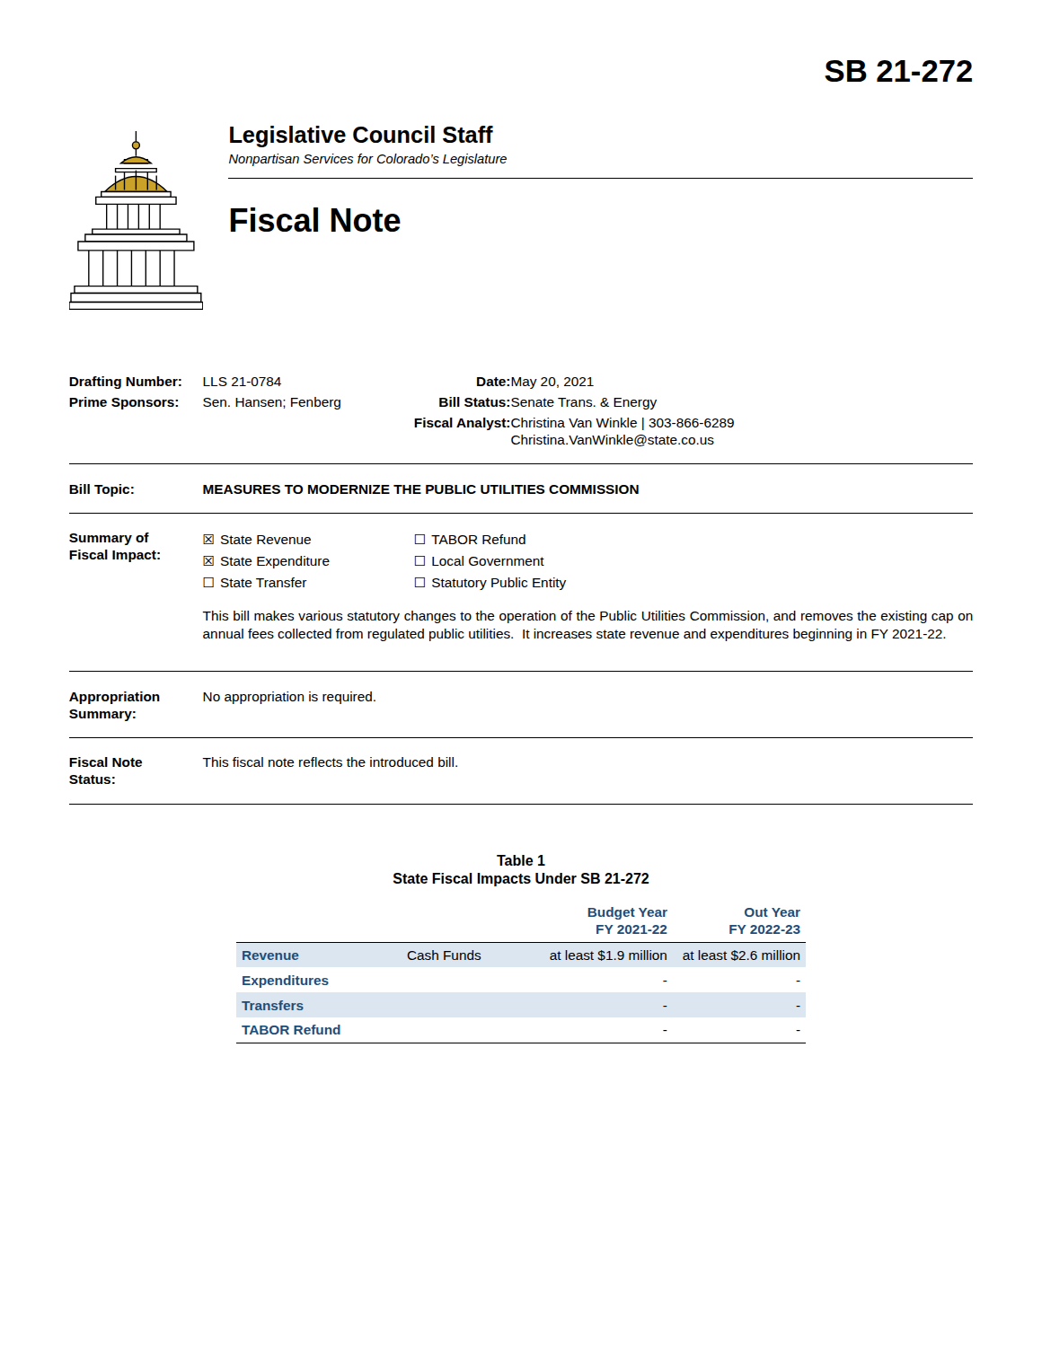SB 21-272
Legislative Council Staff
Nonpartisan Services for Colorado’s Legislature
Fiscal Note
| Drafting Number: | LLS 21-0784 | Date: | May 20, 2021 |
| Prime Sponsors: | Sen. Hansen; Fenberg | Bill Status: | Senate Trans. & Energy |
| | | Fiscal Analyst: | Christina Van Winkle / 303-866-6289 Christina.VanWinkle@state.co.us |
| Bill Topic: | MEASURES TO MODERNIZE THE PUBLIC UTILITIES COMMISSION |
| Summary of Fiscal Impact: | / ☒ State Revenue / ☐ TABOR Refund / / / ☒ State Expenditure / ☐ Local Government / / / ☐ State Transfer / ☐ Statutory Public Entity / / This bill makes various statutory changes to the operation of the Public Utilities Commission, and removes the existing cap on annual fees collected from regulated public utilities. It increases state revenue and expenditures beginning in FY 2021-22. |
| Appropriation Summary: | No appropriation is required. |
| Fiscal Note Status: | This fiscal note reflects the introduced bill. |
Table 1
State Fiscal Impacts Under SB 21-272
| | | Budget Year FY 2021-22 | Out Year FY 2022-23 |
| --- | --- | --- | --- |
| Revenue | Cash Funds | at least $1.9 million | at least $2.6 million |
| Expenditures | | - | - |
| Transfers | | - | - |
| TABOR Refund | | - | - |